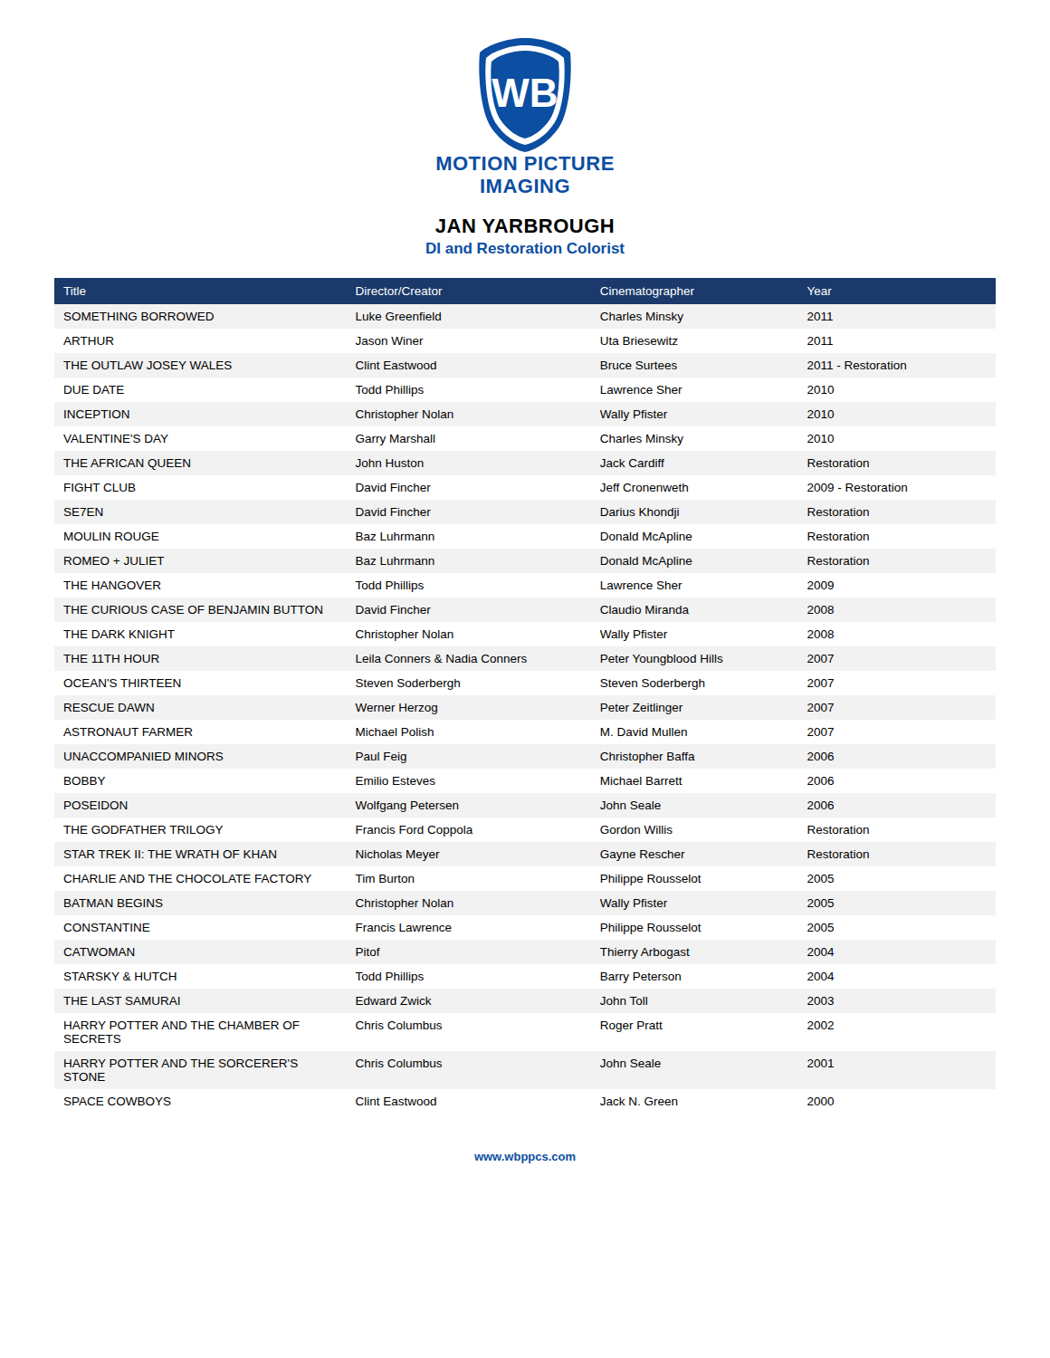WB
MOTION PICTURE
IMAGING
JAN YARBROUGH
DI and Restoration Colorist
| Title | Director/Creator | Cinematographer | Year |
| --- | --- | --- | --- |
| SOMETHING BORROWED | Luke Greenfield | Charles Minsky | 2011 |
| ARTHUR | Jason Winer | Uta Briesewitz | 2011 |
| THE OUTLAW JOSEY WALES | Clint Eastwood | Bruce Surtees | 2011 - Restoration |
| DUE DATE | Todd Phillips | Lawrence Sher | 2010 |
| INCEPTION | Christopher Nolan | Wally Pfister | 2010 |
| VALENTINE'S DAY | Garry Marshall | Charles Minsky | 2010 |
| THE AFRICAN QUEEN | John Huston | Jack Cardiff | Restoration |
| FIGHT CLUB | David Fincher | Jeff Cronenweth | 2009 - Restoration |
| SE7EN | David Fincher | Darius Khondji | Restoration |
| MOULIN ROUGE | Baz Luhrmann | Donald McApline | Restoration |
| ROMEO + JULIET | Baz Luhrmann | Donald McApline | Restoration |
| THE HANGOVER | Todd Phillips | Lawrence Sher | 2009 |
| THE CURIOUS CASE OF BENJAMIN BUTTON | David Fincher | Claudio Miranda | 2008 |
| THE DARK KNIGHT | Christopher Nolan | Wally Pfister | 2008 |
| THE 11TH HOUR | Leila Conners & Nadia Conners | Peter Youngblood Hills | 2007 |
| OCEAN'S THIRTEEN | Steven Soderbergh | Steven Soderbergh | 2007 |
| RESCUE DAWN | Werner Herzog | Peter Zeitlinger | 2007 |
| ASTRONAUT FARMER | Michael Polish | M. David Mullen | 2007 |
| UNACCOMPANIED MINORS | Paul Feig | Christopher Baffa | 2006 |
| BOBBY | Emilio Esteves | Michael Barrett | 2006 |
| POSEIDON | Wolfgang Petersen | John Seale | 2006 |
| THE GODFATHER TRILOGY | Francis Ford Coppola | Gordon Willis | Restoration |
| STAR TREK II: THE WRATH OF KHAN | Nicholas Meyer | Gayne Rescher | Restoration |
| CHARLIE AND THE CHOCOLATE FACTORY | Tim Burton | Philippe Rousselot | 2005 |
| BATMAN BEGINS | Christopher Nolan | Wally Pfister | 2005 |
| CONSTANTINE | Francis Lawrence | Philippe Rousselot | 2005 |
| CATWOMAN | Pitof | Thierry Arbogast | 2004 |
| STARSKY & HUTCH | Todd Phillips | Barry Peterson | 2004 |
| THE LAST SAMURAI | Edward Zwick | John Toll | 2003 |
| HARRY POTTER AND THE CHAMBER OF SECRETS | Chris Columbus | Roger Pratt | 2002 |
| HARRY POTTER AND THE SORCERER'S STONE | Chris Columbus | John Seale | 2001 |
| SPACE COWBOYS | Clint Eastwood | Jack N. Green | 2000 |
www.wbppcs.com